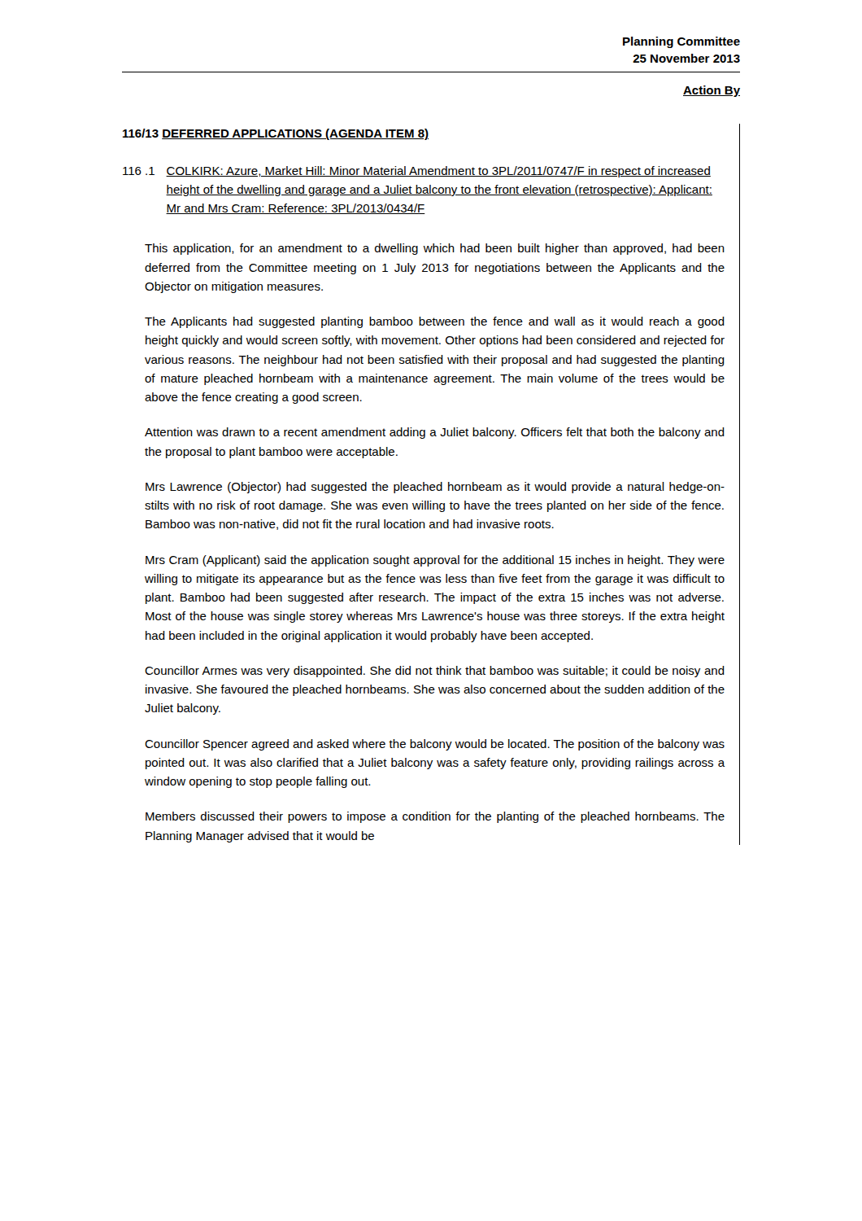Planning Committee
25 November 2013
Action By
116/13 DEFERRED APPLICATIONS (AGENDA ITEM 8)
116 .1 COLKIRK: Azure, Market Hill: Minor Material Amendment to 3PL/2011/0747/F in respect of increased height of the dwelling and garage and a Juliet balcony to the front elevation (retrospective): Applicant: Mr and Mrs Cram: Reference: 3PL/2013/0434/F
This application, for an amendment to a dwelling which had been built higher than approved, had been deferred from the Committee meeting on 1 July 2013 for negotiations between the Applicants and the Objector on mitigation measures.
The Applicants had suggested planting bamboo between the fence and wall as it would reach a good height quickly and would screen softly, with movement. Other options had been considered and rejected for various reasons. The neighbour had not been satisfied with their proposal and had suggested the planting of mature pleached hornbeam with a maintenance agreement. The main volume of the trees would be above the fence creating a good screen.
Attention was drawn to a recent amendment adding a Juliet balcony. Officers felt that both the balcony and the proposal to plant bamboo were acceptable.
Mrs Lawrence (Objector) had suggested the pleached hornbeam as it would provide a natural hedge-on-stilts with no risk of root damage. She was even willing to have the trees planted on her side of the fence. Bamboo was non-native, did not fit the rural location and had invasive roots.
Mrs Cram (Applicant) said the application sought approval for the additional 15 inches in height. They were willing to mitigate its appearance but as the fence was less than five feet from the garage it was difficult to plant. Bamboo had been suggested after research. The impact of the extra 15 inches was not adverse. Most of the house was single storey whereas Mrs Lawrence's house was three storeys. If the extra height had been included in the original application it would probably have been accepted.
Councillor Armes was very disappointed. She did not think that bamboo was suitable; it could be noisy and invasive. She favoured the pleached hornbeams. She was also concerned about the sudden addition of the Juliet balcony.
Councillor Spencer agreed and asked where the balcony would be located. The position of the balcony was pointed out. It was also clarified that a Juliet balcony was a safety feature only, providing railings across a window opening to stop people falling out.
Members discussed their powers to impose a condition for the planting of the pleached hornbeams. The Planning Manager advised that it would be